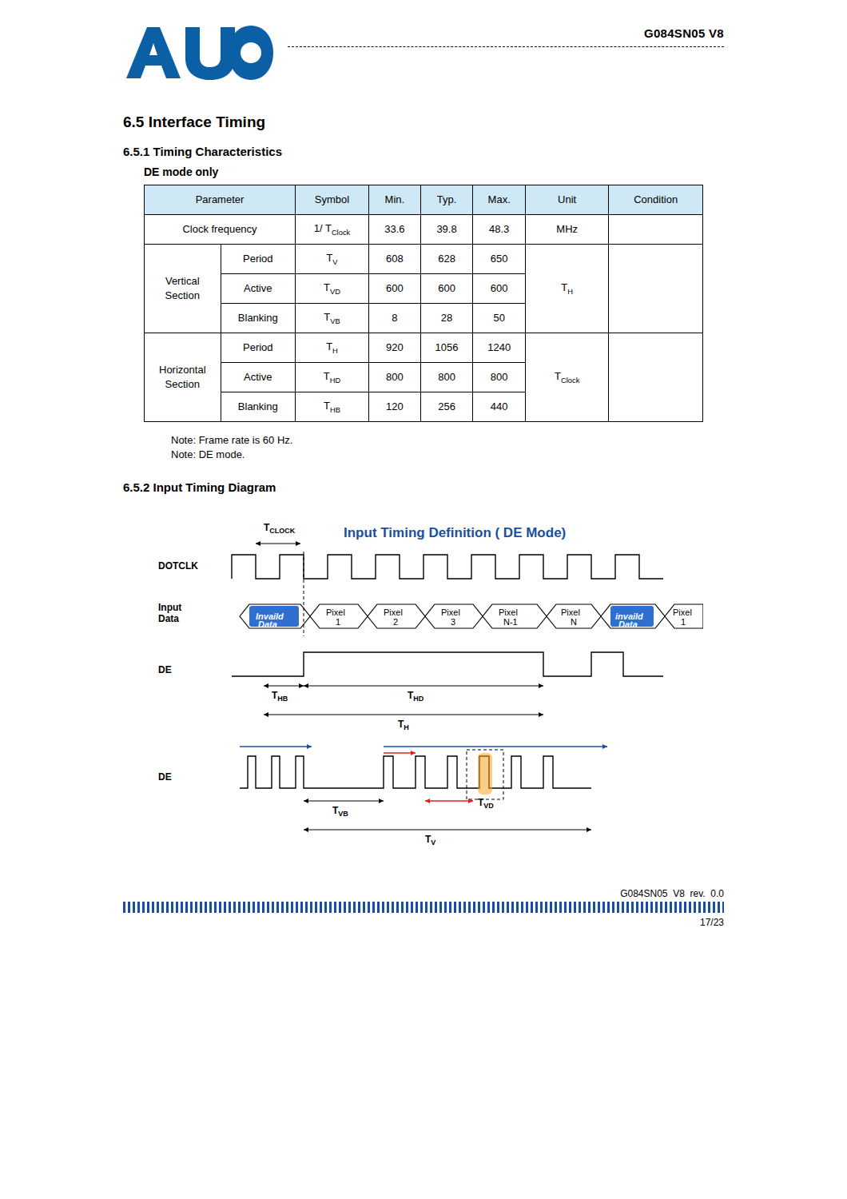G084SN05 V8
6.5 Interface Timing
6.5.1 Timing Characteristics
DE mode only
| Parameter | Symbol | Min. | Typ. | Max. | Unit | Condition |
| --- | --- | --- | --- | --- | --- | --- |
| Clock frequency | 1/ T Clock | 33.6 | 39.8 | 48.3 | MHz | |
| Vertical Section | Period | T V | 608 | 628 | 650 | T H | |
| Active | T VD | 600 | 600 | 600 |
| Blanking | T VB | 8 | 28 | 50 |
| Horizontal Section | Period | T H | 920 | 1056 | 1240 | T Clock | |
| Active | T HD | 800 | 800 | 800 |
| Blanking | T HB | 120 | 256 | 440 |
Note: Frame rate is 60 Hz.
Note: DE mode.
6.5.2 Input Timing Diagram
Input Timing Definition ( DE Mode) TCLOCK DOTCLK Input Data Invaild Data Pixel 1 Pixel 2 Pixel 3 Pixel N-1 Pixel N invaild Data Pixel 1 DE THB THD TH DE TVB TVD TV
G084SN05 V8 rev. 0.0
17/23